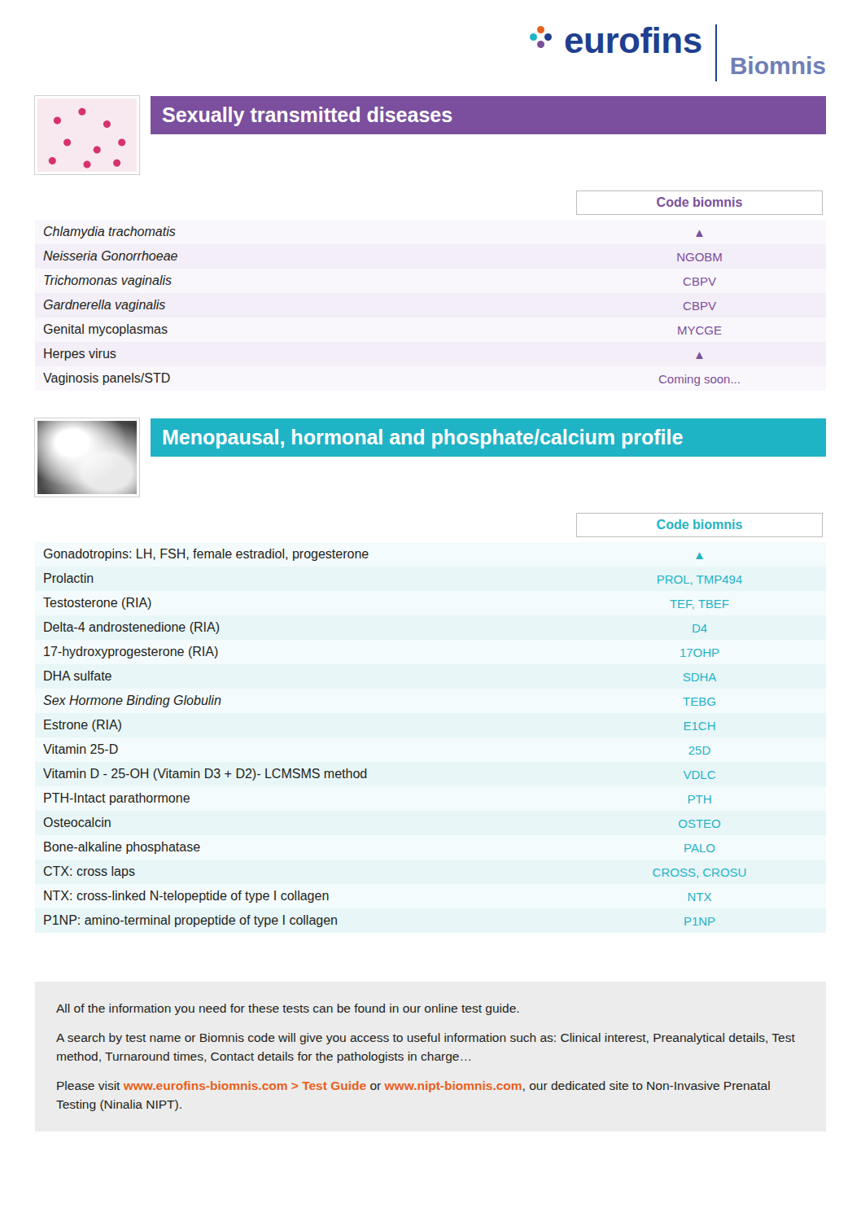eurofins
Biomnis
Sexually transmitted diseases
| | Code biomnis |
| --- | --- |
| Chlamydia trachomatis | ▲ |
| Neisseria Gonorrhoeae | NGOBM |
| Trichomonas vaginalis | CBPV |
| Gardnerella vaginalis | CBPV |
| Genital mycoplasmas | MYCGE |
| Herpes virus | ▲ |
| Vaginosis panels/STD | Coming soon... |
Menopausal, hormonal and phosphate/calcium profile
| | Code biomnis |
| --- | --- |
| Gonadotropins: LH, FSH, female estradiol, progesterone | ▲ |
| Prolactin | PROL, TMP494 |
| Testosterone (RIA) | TEF, TBEF |
| Delta-4 androstenedione (RIA) | D4 |
| 17-hydroxyprogesterone (RIA) | 17OHP |
| DHA sulfate | SDHA |
| Sex Hormone Binding Globulin | TEBG |
| Estrone (RIA) | E1CH |
| Vitamin 25-D | 25D |
| Vitamin D - 25-OH (Vitamin D3 + D2)- LCMSMS method | VDLC |
| PTH-Intact parathormone | PTH |
| Osteocalcin | OSTEO |
| Bone-alkaline phosphatase | PALO |
| CTX: cross laps | CROSS, CROSU |
| NTX: cross-linked N-telopeptide of type I collagen | NTX |
| P1NP: amino-terminal propeptide of type I collagen | P1NP |
All of the information you need for these tests can be found in our online test guide.
A search by test name or Biomnis code will give you access to useful information such as: Clinical interest, Preanalytical details, Test method, Turnaround times, Contact details for the pathologists in charge…
Please visit www.eurofins-biomnis.com > Test Guide or www.nipt-biomnis.com, our dedicated site to Non-Invasive Prenatal Testing (Ninalia NIPT).